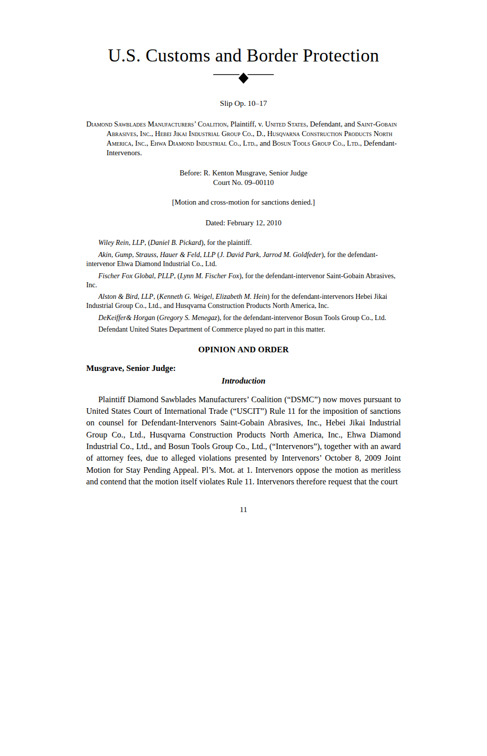U.S. Customs and Border Protection
Slip Op. 10–17
Diamond Sawblades Manufacturers’ Coalition, Plaintiff, v. United States, Defendant, and Saint-Gobain Abrasives, Inc., Hebei Jikai Industrial Group Co., D., Husqvarna Construction Products North America, Inc., Ehwa Diamond Industrial Co., Ltd., and Bosun Tools Group Co., Ltd., Defendant-Intervenors.
Before: R. Kenton Musgrave, Senior Judge
Court No. 09–00110
[Motion and cross-motion for sanctions denied.]
Dated: February 12, 2010
Wiley Rein, LLP, (Daniel B. Pickard), for the plaintiff.
Akin, Gump, Strauss, Hauer & Feld, LLP (J. David Park, Jarrod M. Goldfeder), for the defendant-intervenor Ehwa Diamond Industrial Co., Ltd.
Fischer Fox Global, PLLP, (Lynn M. Fischer Fox), for the defendant-intervenor Saint-Gobain Abrasives, Inc.
Alston & Bird, LLP, (Kenneth G. Weigel, Elizabeth M. Hein) for the defendant-intervenors Hebei Jikai Industrial Group Co., Ltd., and Husqvarna Construction Products North America, Inc.
DeKeiffer& Horgan (Gregory S. Menegaz), for the defendant-intervenor Bosun Tools Group Co., Ltd.
Defendant United States Department of Commerce played no part in this matter.
OPINION AND ORDER
Musgrave, Senior Judge:
Introduction
Plaintiff Diamond Sawblades Manufacturers’ Coalition (“DSMC”) now moves pursuant to United States Court of International Trade (“USCIT”) Rule 11 for the imposition of sanctions on counsel for Defendant-Intervenors Saint-Gobain Abrasives, Inc., Hebei Jikai Industrial Group Co., Ltd., Husqvarna Construction Products North America, Inc., Ehwa Diamond Industrial Co., Ltd., and Bosun Tools Group Co., Ltd., (“Intervenors”), together with an award of attorney fees, due to alleged violations presented by Intervenors’ October 8, 2009 Joint Motion for Stay Pending Appeal. Pl’s. Mot. at 1. Intervenors oppose the motion as meritless and contend that the motion itself violates Rule 11. Intervenors therefore request that the court
11